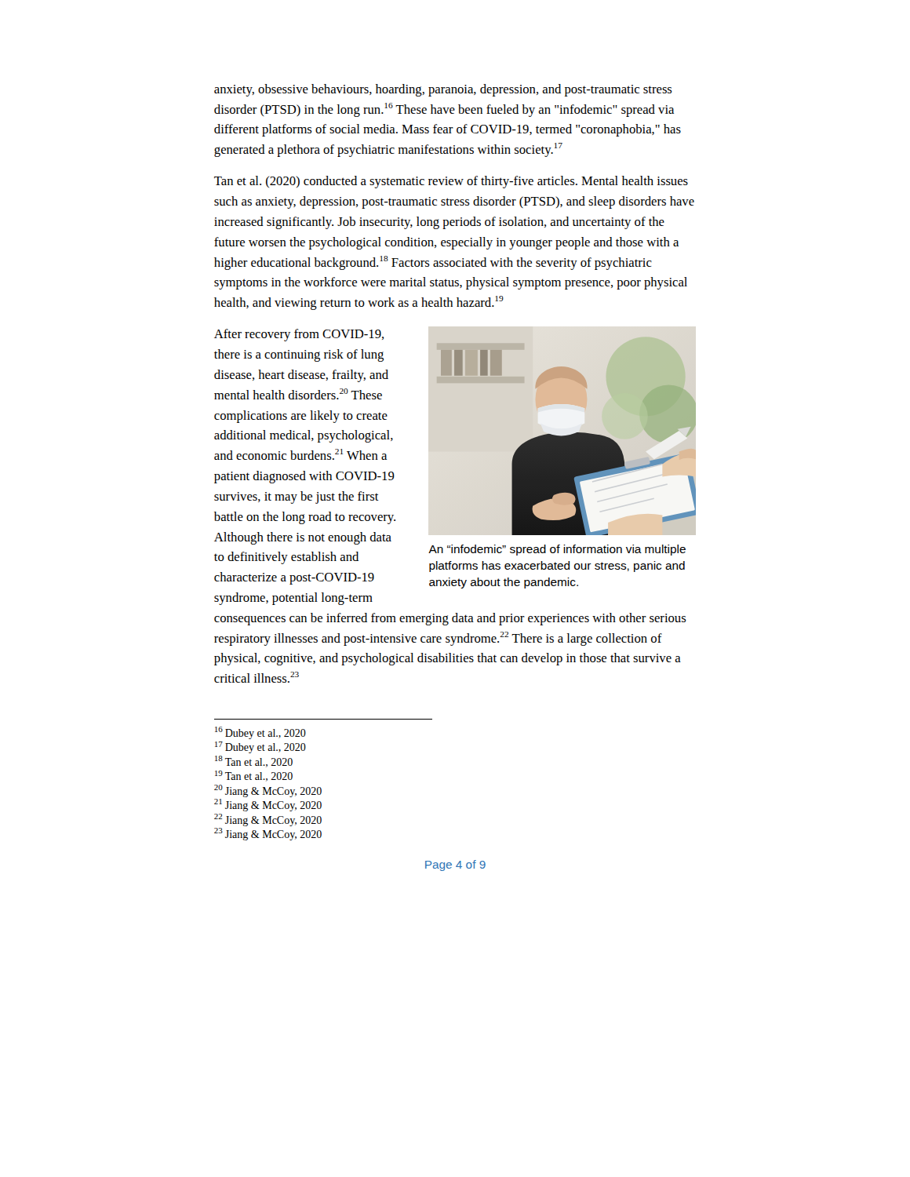anxiety, obsessive behaviours, hoarding, paranoia, depression, and post-traumatic stress disorder (PTSD) in the long run.16 These have been fueled by an "infodemic" spread via different platforms of social media. Mass fear of COVID-19, termed "coronaphobia," has generated a plethora of psychiatric manifestations within society.17
Tan et al. (2020) conducted a systematic review of thirty-five articles. Mental health issues such as anxiety, depression, post-traumatic stress disorder (PTSD), and sleep disorders have increased significantly. Job insecurity, long periods of isolation, and uncertainty of the future worsen the psychological condition, especially in younger people and those with a higher educational background.18 Factors associated with the severity of psychiatric symptoms in the workforce were marital status, physical symptom presence, poor physical health, and viewing return to work as a health hazard.19
An “infodemic” spread of information via multiple platforms has exacerbated our stress, panic and anxiety about the pandemic.
After recovery from COVID-19, there is a continuing risk of lung disease, heart disease, frailty, and mental health disorders.20 These complications are likely to create additional medical, psychological, and economic burdens.21 When a patient diagnosed with COVID-19 survives, it may be just the first battle on the long road to recovery. Although there is not enough data to definitively establish and characterize a post-COVID-19 syndrome, potential long-term consequences can be inferred from emerging data and prior experiences with other serious respiratory illnesses and post-intensive care syndrome.22 There is a large collection of physical, cognitive, and psychological disabilities that can develop in those that survive a critical illness.23
16 Dubey et al., 2020
17 Dubey et al., 2020
18 Tan et al., 2020
19 Tan et al., 2020
20 Jiang & McCoy, 2020
21 Jiang & McCoy, 2020
22 Jiang & McCoy, 2020
23 Jiang & McCoy, 2020
Page 4 of 9